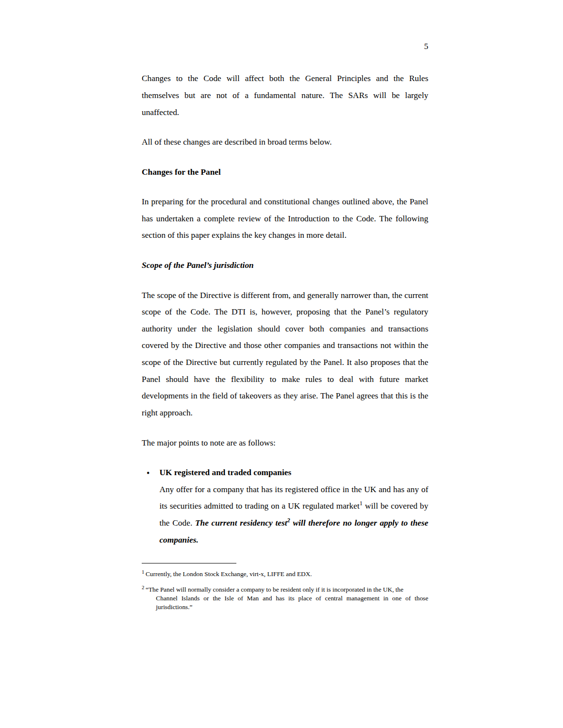5
Changes to the Code will affect both the General Principles and the Rules themselves but are not of a fundamental nature. The SARs will be largely unaffected.
All of these changes are described in broad terms below.
Changes for the Panel
In preparing for the procedural and constitutional changes outlined above, the Panel has undertaken a complete review of the Introduction to the Code. The following section of this paper explains the key changes in more detail.
Scope of the Panel’s jurisdiction
The scope of the Directive is different from, and generally narrower than, the current scope of the Code. The DTI is, however, proposing that the Panel’s regulatory authority under the legislation should cover both companies and transactions covered by the Directive and those other companies and transactions not within the scope of the Directive but currently regulated by the Panel. It also proposes that the Panel should have the flexibility to make rules to deal with future market developments in the field of takeovers as they arise. The Panel agrees that this is the right approach.
The major points to note are as follows:
UK registered and traded companies Any offer for a company that has its registered office in the UK and has any of its securities admitted to trading on a UK regulated market1 will be covered by the Code. The current residency test2 will therefore no longer apply to these companies.
1 Currently, the London Stock Exchange, virt-x, LIFFE and EDX.
2“The Panel will normally consider a company to be resident only if it is incorporated in the UK, the Channel Islands or the Isle of Man and has its place of central management in one of those jurisdictions.”